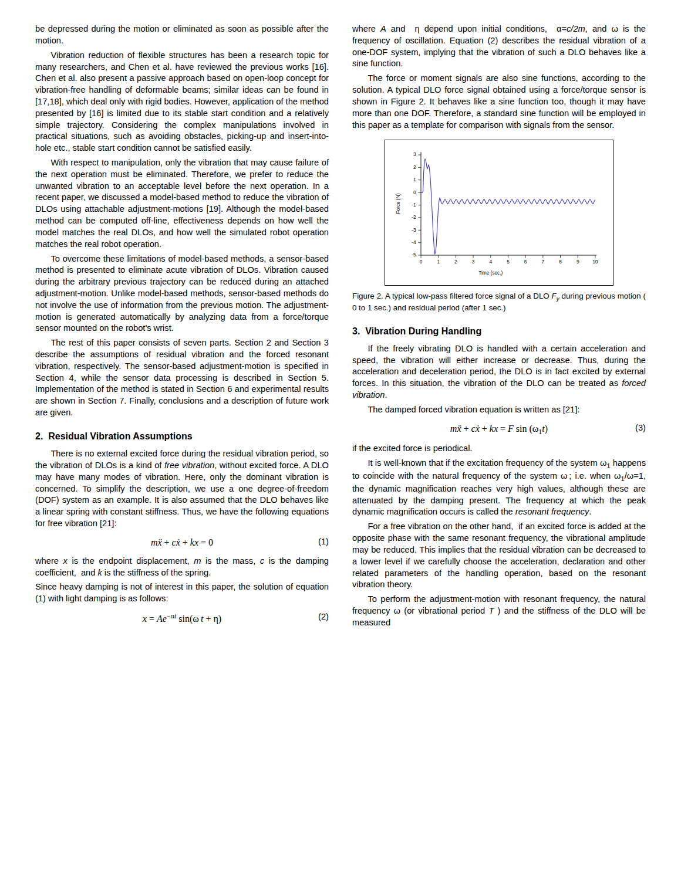be depressed during the motion or eliminated as soon as possible after the motion.
Vibration reduction of flexible structures has been a research topic for many researchers, and Chen et al. have reviewed the previous works [16]. Chen et al. also present a passive approach based on open-loop concept for vibration-free handling of deformable beams; similar ideas can be found in [17,18], which deal only with rigid bodies. However, application of the method presented by [16] is limited due to its stable start condition and a relatively simple trajectory. Considering the complex manipulations involved in practical situations, such as avoiding obstacles, picking-up and insert-into-hole etc., stable start condition cannot be satisfied easily.
With respect to manipulation, only the vibration that may cause failure of the next operation must be eliminated. Therefore, we prefer to reduce the unwanted vibration to an acceptable level before the next operation. In a recent paper, we discussed a model-based method to reduce the vibration of DLOs using attachable adjustment-motions [19]. Although the model-based method can be computed off-line, effectiveness depends on how well the model matches the real DLOs, and how well the simulated robot operation matches the real robot operation.
To overcome these limitations of model-based methods, a sensor-based method is presented to eliminate acute vibration of DLOs. Vibration caused during the arbitrary previous trajectory can be reduced during an attached adjustment-motion. Unlike model-based methods, sensor-based methods do not involve the use of information from the previous motion. The adjustment-motion is generated automatically by analyzing data from a force/torque sensor mounted on the robot's wrist.
The rest of this paper consists of seven parts. Section 2 and Section 3 describe the assumptions of residual vibration and the forced resonant vibration, respectively. The sensor-based adjustment-motion is specified in Section 4, while the sensor data processing is described in Section 5. Implementation of the method is stated in Section 6 and experimental results are shown in Section 7. Finally, conclusions and a description of future work are given.
2. Residual Vibration Assumptions
There is no external excited force during the residual vibration period, so the vibration of DLOs is a kind of free vibration, without excited force. A DLO may have many modes of vibration. Here, only the dominant vibration is concerned. To simplify the description, we use a one degree-of-freedom (DOF) system as an example. It is also assumed that the DLO behaves like a linear spring with constant stiffness. Thus, we have the following equations for free vibration [21]:
mẍ + cẋ + kx = 0 (1)
where x is the endpoint displacement, m is the mass, c is the damping coefficient, and k is the stiffness of the spring.
Since heavy damping is not of interest in this paper, the solution of equation (1) with light damping is as follows:
x = Ae−αt sin(ω t + η) (2)
where A and η depend upon initial conditions, α=c/2m, and ω is the frequency of oscillation. Equation (2) describes the residual vibration of a one-DOF system, implying that the vibration of such a DLO behaves like a sine function.
The force or moment signals are also sine functions, according to the solution. A typical DLO force signal obtained using a force/torque sensor is shown in Figure 2. It behaves like a sine function too, though it may have more than one DOF. Therefore, a standard sine function will be employed in this paper as a template for comparison with signals from the sensor.
3 2 1 0 -1 -2 -3 -4 -5 0 1 2 3 4 5 6 7 8 9 10 Time (sec.) Force (N)
Figure 2. A typical low-pass filtered force signal of a DLO Fy during previous motion ( 0 to 1 sec.) and residual period (after 1 sec.)
3. Vibration During Handling
If the freely vibrating DLO is handled with a certain acceleration and speed, the vibration will either increase or decrease. Thus, during the acceleration and deceleration period, the DLO is in fact excited by external forces. In this situation, the vibration of the DLO can be treated as forced vibration.
The damped forced vibration equation is written as [21]:
mẍ + cẋ + kx = F sin (ω1t) (3)
if the excited force is periodical.
It is well-known that if the excitation frequency of the system ω1 happens to coincide with the natural frequency of the system ω ; i.e. when ω1/ω=1, the dynamic magnification reaches very high values, although these are attenuated by the damping present. The frequency at which the peak dynamic magnification occurs is called the resonant frequency.
For a free vibration on the other hand, if an excited force is added at the opposite phase with the same resonant frequency, the vibrational amplitude may be reduced. This implies that the residual vibration can be decreased to a lower level if we carefully choose the acceleration, declaration and other related parameters of the handling operation, based on the resonant vibration theory.
To perform the adjustment-motion with resonant frequency, the natural frequency ω (or vibrational period T ) and the stiffness of the DLO will be measured